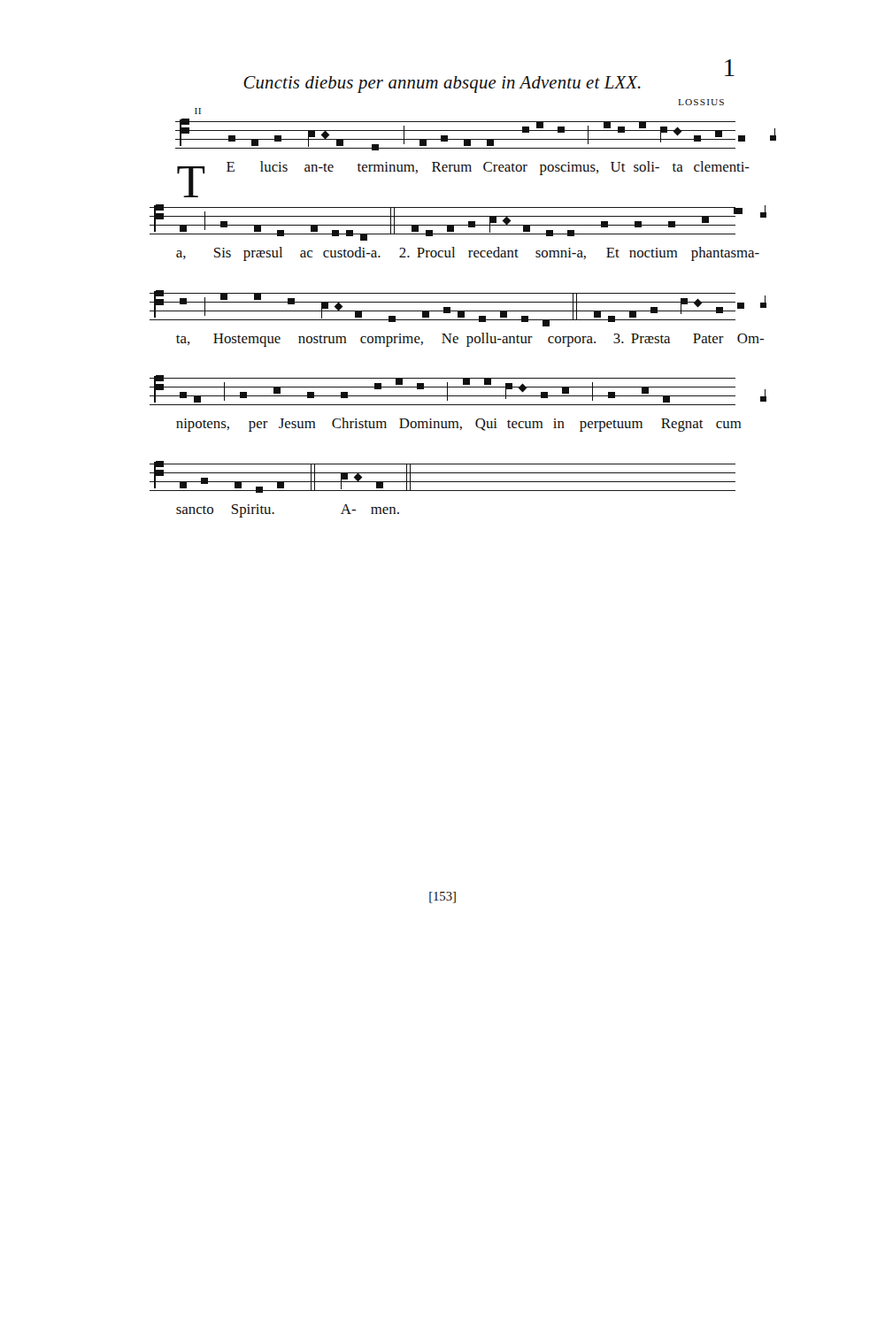1
Cunctis diebus per annum absque in Adventu et LXX.
Lossius
II
T E lucis an-te terminum, Rerum Creator poscimus, Ut soli- ta clementi-
a, Sis præsul ac custodi-a. 2. Procul recedant somni-a, Et noctium phantasma-
ta, Hostemque nostrum comprime, Ne pollu-antur corpora. 3. Præsta Pater Om-
nipotens, per Jesum Christum Dominum, Qui tecum in perpetuum Regnat cum
sancto Spiritu. A- men.
[153]